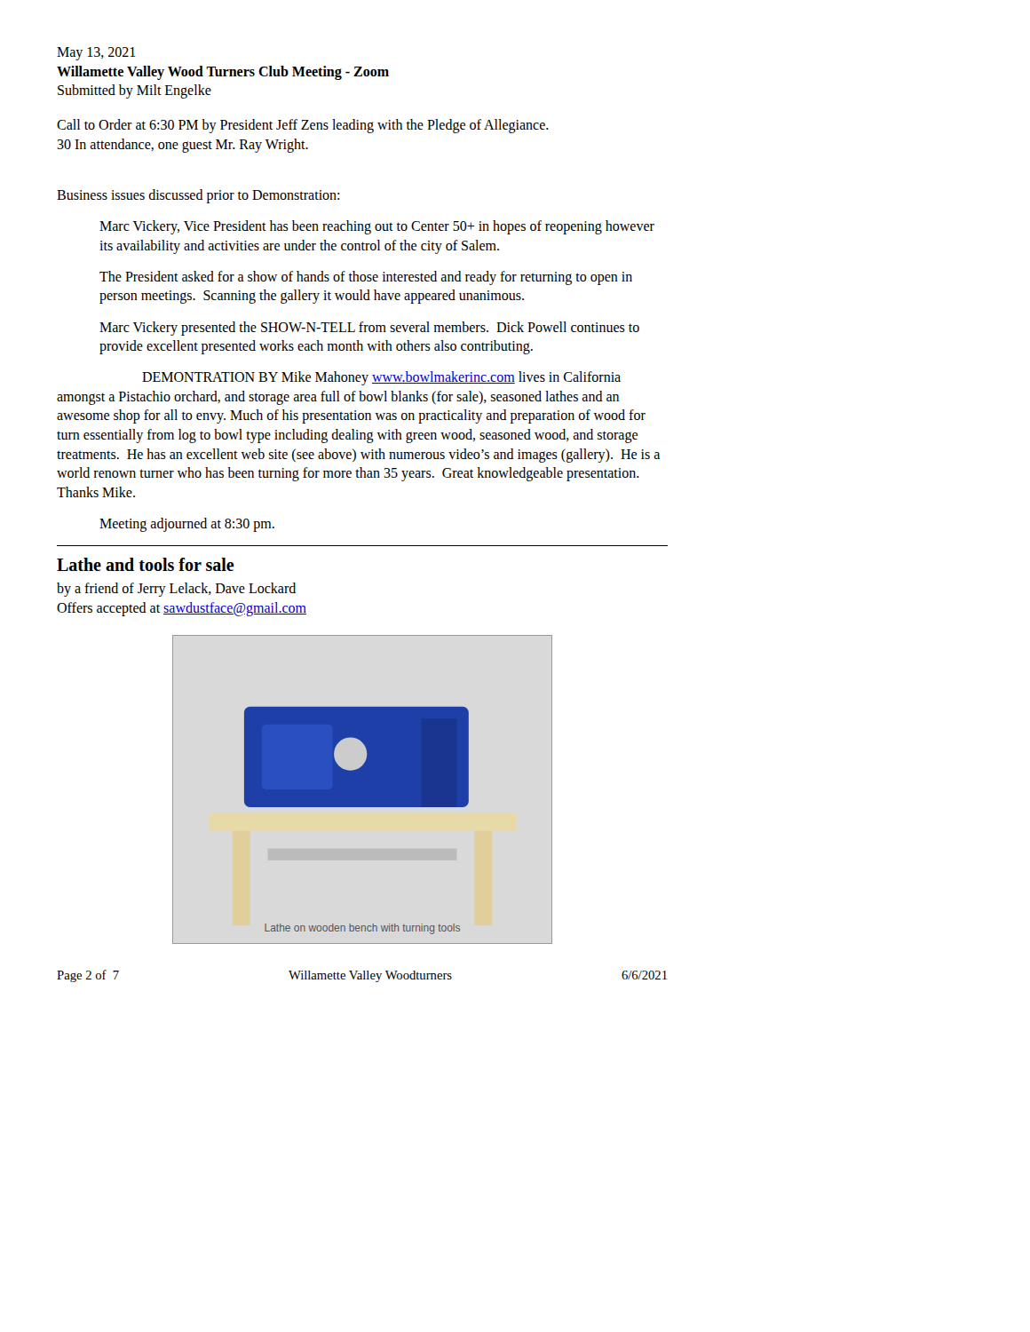May 13, 2021
Willamette Valley Wood Turners Club Meeting - Zoom
Submitted by Milt Engelke
Call to Order at 6:30 PM by President Jeff Zens leading with the Pledge of Allegiance.
30 In attendance, one guest Mr. Ray Wright.
Business issues discussed prior to Demonstration:
Marc Vickery, Vice President has been reaching out to Center 50+ in hopes of reopening however its availability and activities are under the control of the city of Salem.
The President asked for a show of hands of those interested and ready for returning to open in person meetings. Scanning the gallery it would have appeared unanimous.
Marc Vickery presented the SHOW-N-TELL from several members. Dick Powell continues to provide excellent presented works each month with others also contributing.
DEMONTRATION BY Mike Mahoney www.bowlmakerinc.com lives in California amongst a Pistachio orchard, and storage area full of bowl blanks (for sale), seasoned lathes and an awesome shop for all to envy. Much of his presentation was on practicality and preparation of wood for turn essentially from log to bowl type including dealing with green wood, seasoned wood, and storage treatments. He has an excellent web site (see above) with numerous video’s and images (gallery). He is a world renown turner who has been turning for more than 35 years. Great knowledgeable presentation. Thanks Mike.
Meeting adjourned at 8:30 pm.
Lathe and tools for sale
by a friend of Jerry Lelack, Dave Lockard
Offers accepted at sawdustface@gmail.com
Page 2 of 7
Willamette Valley Woodturners
6/6/2021